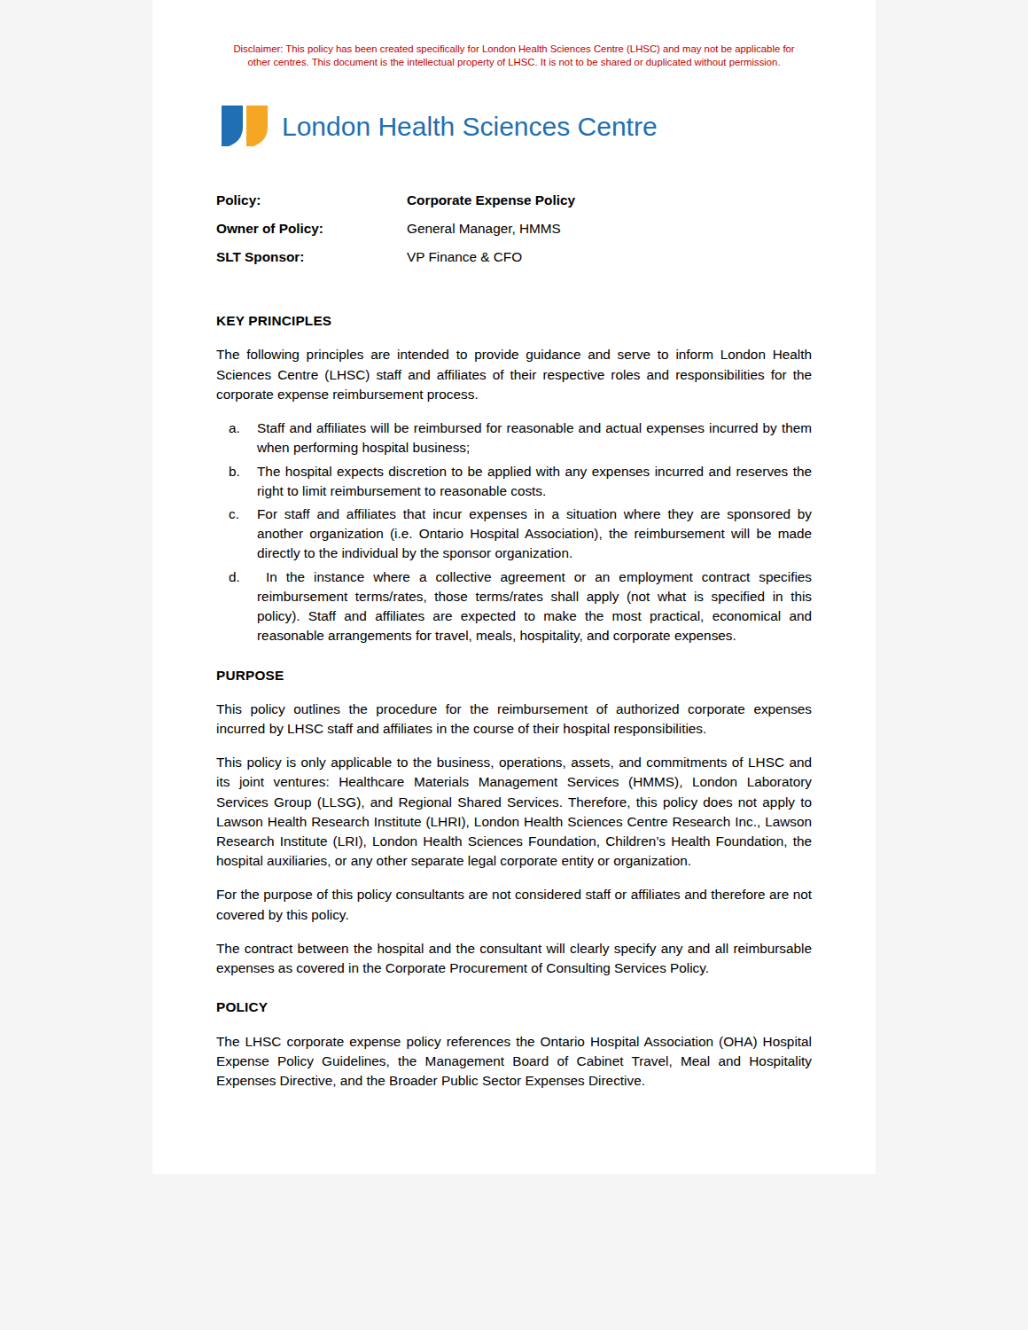Disclaimer: This policy has been created specifically for London Health Sciences Centre (LHSC) and may not be applicable for other centres. This document is the intellectual property of LHSC. It is not to be shared or duplicated without permission.
London Health Sciences Centre
| Policy: | Corporate Expense Policy |
| Owner of Policy: | General Manager, HMMS |
| SLT Sponsor: | VP Finance & CFO |
KEY PRINCIPLES
The following principles are intended to provide guidance and serve to inform London Health Sciences Centre (LHSC) staff and affiliates of their respective roles and responsibilities for the corporate expense reimbursement process.
a. Staff and affiliates will be reimbursed for reasonable and actual expenses incurred by them when performing hospital business;
b. The hospital expects discretion to be applied with any expenses incurred and reserves the right to limit reimbursement to reasonable costs.
c. For staff and affiliates that incur expenses in a situation where they are sponsored by another organization (i.e. Ontario Hospital Association), the reimbursement will be made directly to the individual by the sponsor organization.
d. In the instance where a collective agreement or an employment contract specifies reimbursement terms/rates, those terms/rates shall apply (not what is specified in this policy). Staff and affiliates are expected to make the most practical, economical and reasonable arrangements for travel, meals, hospitality, and corporate expenses.
PURPOSE
This policy outlines the procedure for the reimbursement of authorized corporate expenses incurred by LHSC staff and affiliates in the course of their hospital responsibilities.
This policy is only applicable to the business, operations, assets, and commitments of LHSC and its joint ventures: Healthcare Materials Management Services (HMMS), London Laboratory Services Group (LLSG), and Regional Shared Services. Therefore, this policy does not apply to Lawson Health Research Institute (LHRI), London Health Sciences Centre Research Inc., Lawson Research Institute (LRI), London Health Sciences Foundation, Children’s Health Foundation, the hospital auxiliaries, or any other separate legal corporate entity or organization.
For the purpose of this policy consultants are not considered staff or affiliates and therefore are not covered by this policy.
The contract between the hospital and the consultant will clearly specify any and all reimbursable expenses as covered in the Corporate Procurement of Consulting Services Policy.
POLICY
The LHSC corporate expense policy references the Ontario Hospital Association (OHA) Hospital Expense Policy Guidelines, the Management Board of Cabinet Travel, Meal and Hospitality Expenses Directive, and the Broader Public Sector Expenses Directive.